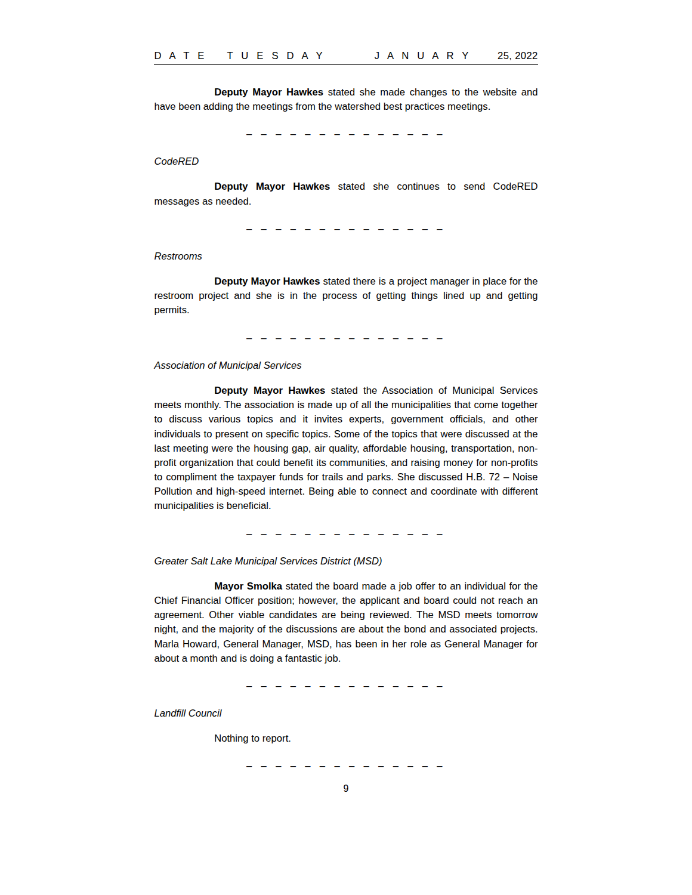D A T E T U E S D A Y J A N U A R Y 25, 2022
Deputy Mayor Hawkes stated she made changes to the website and have been adding the meetings from the watershed best practices meetings.
– – – – – – – – – – – – – –
CodeRED
Deputy Mayor Hawkes stated she continues to send CodeRED messages as needed.
– – – – – – – – – – – – – –
Restrooms
Deputy Mayor Hawkes stated there is a project manager in place for the restroom project and she is in the process of getting things lined up and getting permits.
– – – – – – – – – – – – – –
Association of Municipal Services
Deputy Mayor Hawkes stated the Association of Municipal Services meets monthly. The association is made up of all the municipalities that come together to discuss various topics and it invites experts, government officials, and other individuals to present on specific topics. Some of the topics that were discussed at the last meeting were the housing gap, air quality, affordable housing, transportation, non-profit organization that could benefit its communities, and raising money for non-profits to compliment the taxpayer funds for trails and parks. She discussed H.B. 72 – Noise Pollution and high-speed internet. Being able to connect and coordinate with different municipalities is beneficial.
– – – – – – – – – – – – – –
Greater Salt Lake Municipal Services District (MSD)
Mayor Smolka stated the board made a job offer to an individual for the Chief Financial Officer position; however, the applicant and board could not reach an agreement. Other viable candidates are being reviewed. The MSD meets tomorrow night, and the majority of the discussions are about the bond and associated projects. Marla Howard, General Manager, MSD, has been in her role as General Manager for about a month and is doing a fantastic job.
– – – – – – – – – – – – – –
Landfill Council
Nothing to report.
– – – – – – – – – – – – – –
9